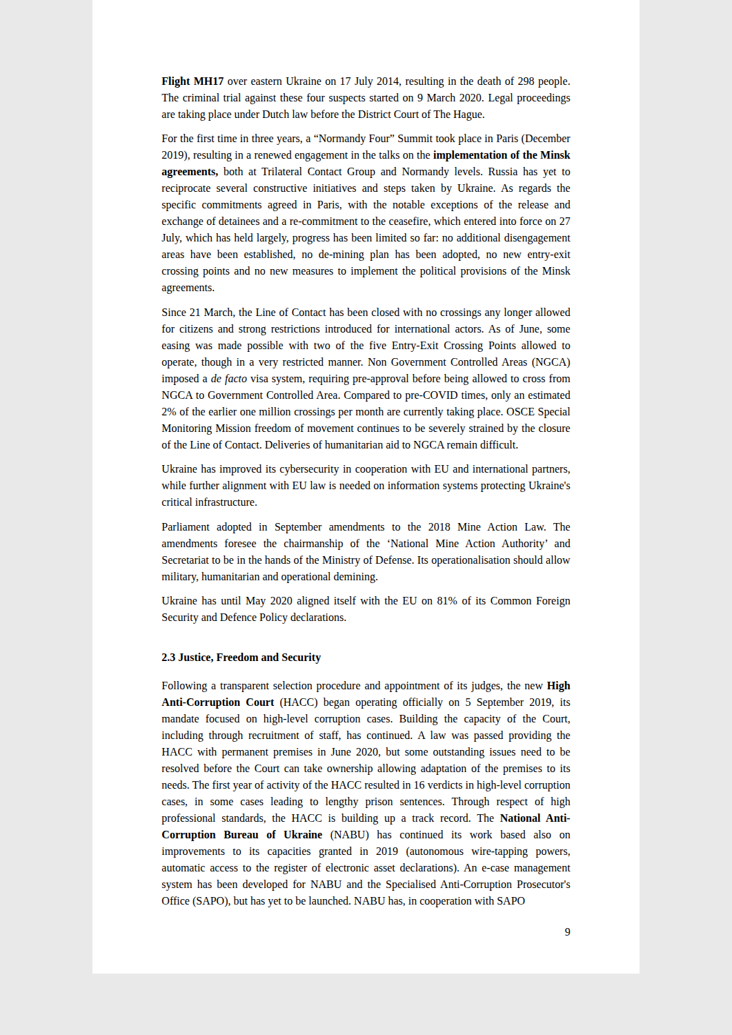Flight MH17 over eastern Ukraine on 17 July 2014, resulting in the death of 298 people. The criminal trial against these four suspects started on 9 March 2020. Legal proceedings are taking place under Dutch law before the District Court of The Hague.
For the first time in three years, a “Normandy Four” Summit took place in Paris (December 2019), resulting in a renewed engagement in the talks on the implementation of the Minsk agreements, both at Trilateral Contact Group and Normandy levels. Russia has yet to reciprocate several constructive initiatives and steps taken by Ukraine. As regards the specific commitments agreed in Paris, with the notable exceptions of the release and exchange of detainees and a re-commitment to the ceasefire, which entered into force on 27 July, which has held largely, progress has been limited so far: no additional disengagement areas have been established, no de-mining plan has been adopted, no new entry-exit crossing points and no new measures to implement the political provisions of the Minsk agreements.
Since 21 March, the Line of Contact has been closed with no crossings any longer allowed for citizens and strong restrictions introduced for international actors. As of June, some easing was made possible with two of the five Entry-Exit Crossing Points allowed to operate, though in a very restricted manner. Non Government Controlled Areas (NGCA) imposed a de facto visa system, requiring pre-approval before being allowed to cross from NGCA to Government Controlled Area. Compared to pre-COVID times, only an estimated 2% of the earlier one million crossings per month are currently taking place. OSCE Special Monitoring Mission freedom of movement continues to be severely strained by the closure of the Line of Contact. Deliveries of humanitarian aid to NGCA remain difficult.
Ukraine has improved its cybersecurity in cooperation with EU and international partners, while further alignment with EU law is needed on information systems protecting Ukraine's critical infrastructure.
Parliament adopted in September amendments to the 2018 Mine Action Law. The amendments foresee the chairmanship of the ‘National Mine Action Authority’ and Secretariat to be in the hands of the Ministry of Defense. Its operationalisation should allow military, humanitarian and operational demining.
Ukraine has until May 2020 aligned itself with the EU on 81% of its Common Foreign Security and Defence Policy declarations.
2.3 Justice, Freedom and Security
Following a transparent selection procedure and appointment of its judges, the new High Anti-Corruption Court (HACC) began operating officially on 5 September 2019, its mandate focused on high-level corruption cases. Building the capacity of the Court, including through recruitment of staff, has continued. A law was passed providing the HACC with permanent premises in June 2020, but some outstanding issues need to be resolved before the Court can take ownership allowing adaptation of the premises to its needs. The first year of activity of the HACC resulted in 16 verdicts in high-level corruption cases, in some cases leading to lengthy prison sentences. Through respect of high professional standards, the HACC is building up a track record. The National Anti-Corruption Bureau of Ukraine (NABU) has continued its work based also on improvements to its capacities granted in 2019 (autonomous wire-tapping powers, automatic access to the register of electronic asset declarations). An e-case management system has been developed for NABU and the Specialised Anti-Corruption Prosecutor's Office (SAPO), but has yet to be launched. NABU has, in cooperation with SAPO
9